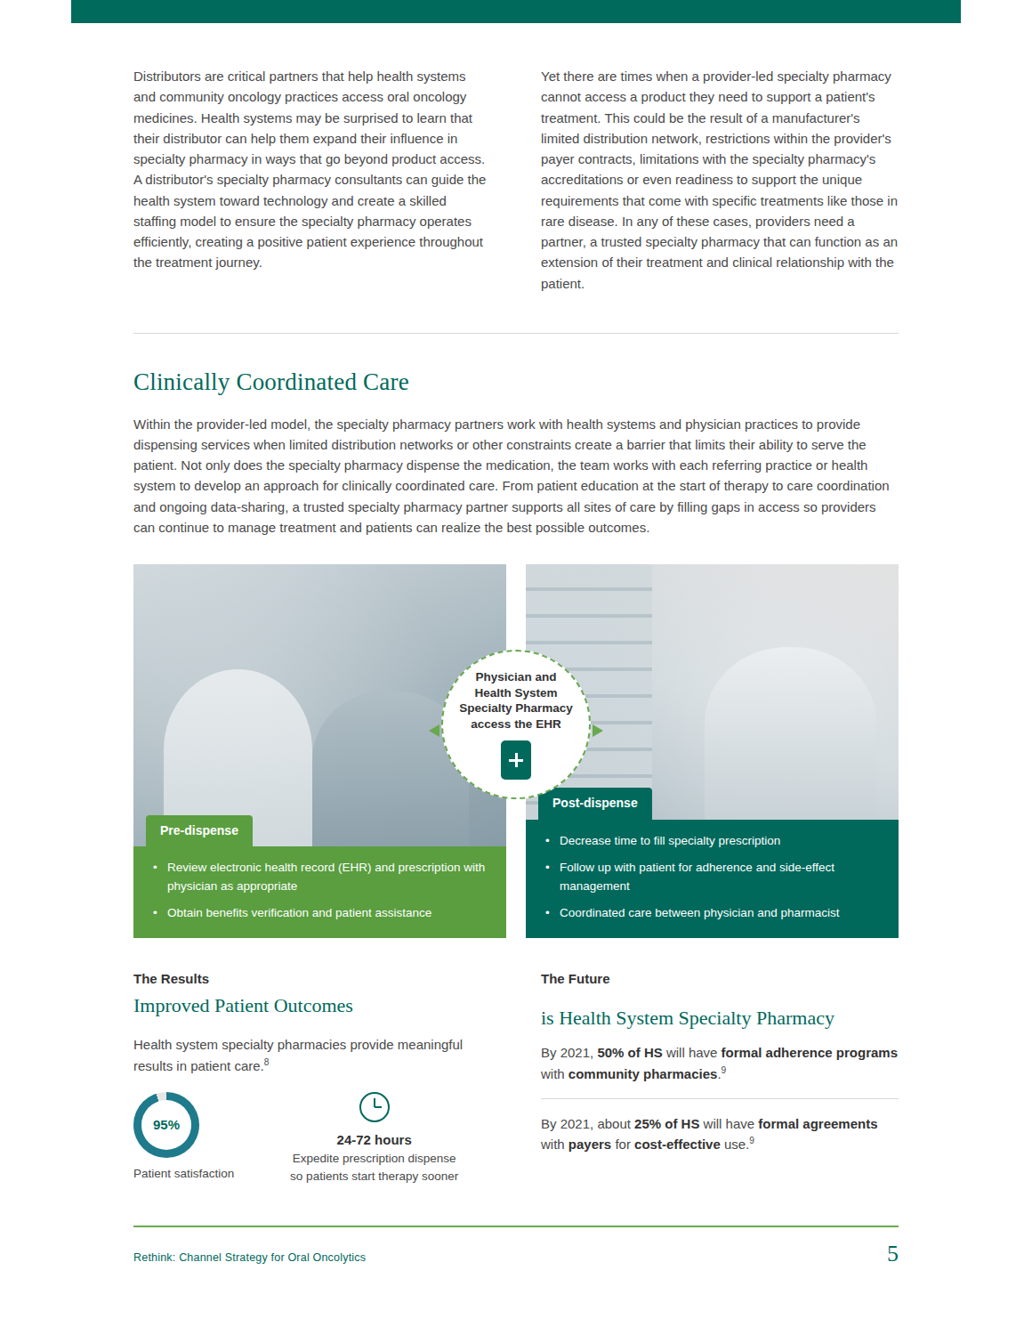Distributors are critical partners that help health systems and community oncology practices access oral oncology medicines. Health systems may be surprised to learn that their distributor can help them expand their influence in specialty pharmacy in ways that go beyond product access. A distributor's specialty pharmacy consultants can guide the health system toward technology and create a skilled staffing model to ensure the specialty pharmacy operates efficiently, creating a positive patient experience throughout the treatment journey.
Yet there are times when a provider-led specialty pharmacy cannot access a product they need to support a patient's treatment. This could be the result of a manufacturer's limited distribution network, restrictions within the provider's payer contracts, limitations with the specialty pharmacy's accreditations or even readiness to support the unique requirements that come with specific treatments like those in rare disease. In any of these cases, providers need a partner, a trusted specialty pharmacy that can function as an extension of their treatment and clinical relationship with the patient.
Clinically Coordinated Care
Within the provider-led model, the specialty pharmacy partners work with health systems and physician practices to provide dispensing services when limited distribution networks or other constraints create a barrier that limits their ability to serve the patient. Not only does the specialty pharmacy dispense the medication, the team works with each referring practice or health system to develop an approach for clinically coordinated care. From patient education at the start of therapy to care coordination and ongoing data-sharing, a trusted specialty pharmacy partner supports all sites of care by filling gaps in access so providers can continue to manage treatment and patients can realize the best possible outcomes.
Pre-dispense
Review electronic health record (EHR) and prescription with physician as appropriate
Obtain benefits verification and patient assistance
Physician and
Health System
Specialty Pharmacy
access the EHR
Post-dispense
Decrease time to fill specialty prescription
Follow up with patient for adherence and side-effect management
Coordinated care between physician and pharmacist
The Results
Improved Patient Outcomes
Health system specialty pharmacies provide meaningful results in patient care.8
95%
Patient satisfaction
24-72 hours
Expedite prescription dispense
so patients start therapy sooner
The Future
is Health System Specialty Pharmacy
By 2021, 50% of HS will have formal adherence programs with community pharmacies.9
By 2021, about 25% of HS will have formal agreements with payers for cost-effective use.9
Rethink: Channel Strategy for Oral Oncolytics
5